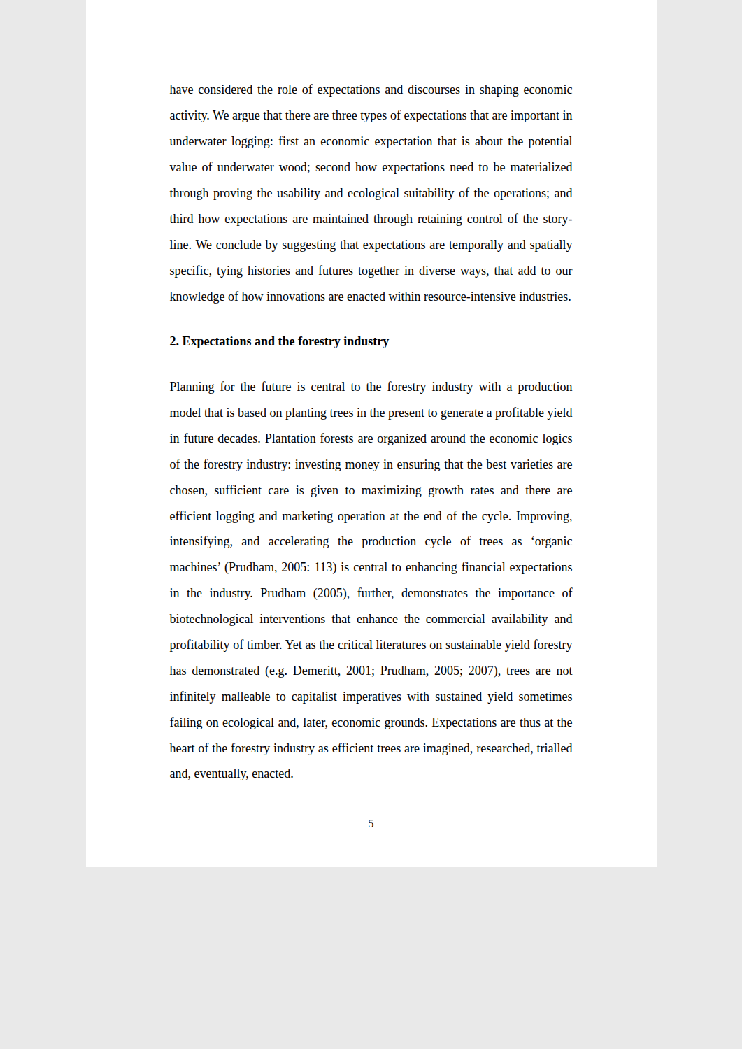have considered the role of expectations and discourses in shaping economic activity. We argue that there are three types of expectations that are important in underwater logging: first an economic expectation that is about the potential value of underwater wood; second how expectations need to be materialized through proving the usability and ecological suitability of the operations; and third how expectations are maintained through retaining control of the story-line. We conclude by suggesting that expectations are temporally and spatially specific, tying histories and futures together in diverse ways, that add to our knowledge of how innovations are enacted within resource-intensive industries.
2. Expectations and the forestry industry
Planning for the future is central to the forestry industry with a production model that is based on planting trees in the present to generate a profitable yield in future decades. Plantation forests are organized around the economic logics of the forestry industry: investing money in ensuring that the best varieties are chosen, sufficient care is given to maximizing growth rates and there are efficient logging and marketing operation at the end of the cycle. Improving, intensifying, and accelerating the production cycle of trees as ‘organic machines’ (Prudham, 2005: 113) is central to enhancing financial expectations in the industry. Prudham (2005), further, demonstrates the importance of biotechnological interventions that enhance the commercial availability and profitability of timber. Yet as the critical literatures on sustainable yield forestry has demonstrated (e.g. Demeritt, 2001; Prudham, 2005; 2007), trees are not infinitely malleable to capitalist imperatives with sustained yield sometimes failing on ecological and, later, economic grounds. Expectations are thus at the heart of the forestry industry as efficient trees are imagined, researched, trialled and, eventually, enacted.
5